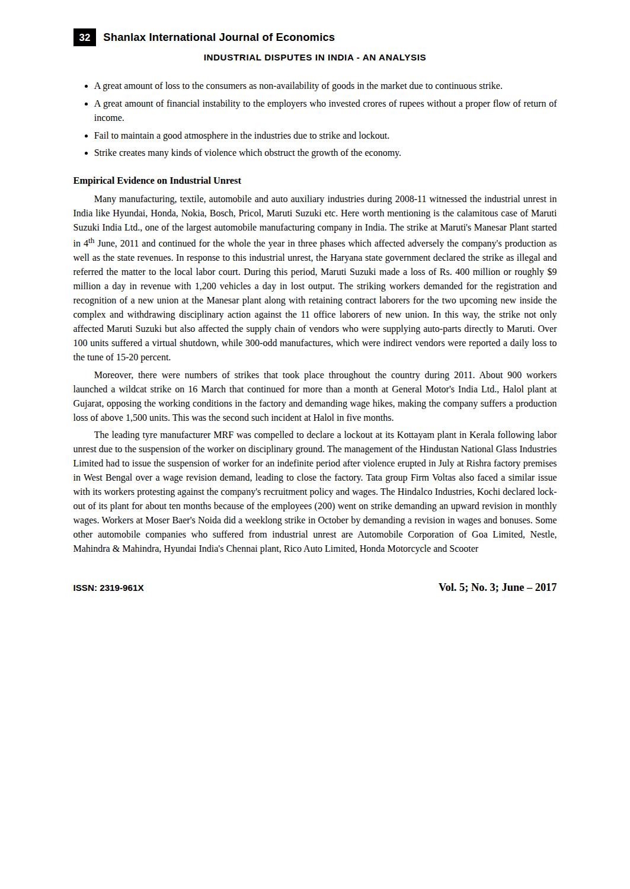32 Shanlax International Journal of Economics
INDUSTRIAL DISPUTES IN INDIA - AN ANALYSIS
A great amount of loss to the consumers as non-availability of goods in the market due to continuous strike.
A great amount of financial instability to the employers who invested crores of rupees without a proper flow of return of income.
Fail to maintain a good atmosphere in the industries due to strike and lockout.
Strike creates many kinds of violence which obstruct the growth of the economy.
Empirical Evidence on Industrial Unrest
Many manufacturing, textile, automobile and auto auxiliary industries during 2008-11 witnessed the industrial unrest in India like Hyundai, Honda, Nokia, Bosch, Pricol, Maruti Suzuki etc. Here worth mentioning is the calamitous case of Maruti Suzuki India Ltd., one of the largest automobile manufacturing company in India. The strike at Maruti's Manesar Plant started in 4th June, 2011 and continued for the whole the year in three phases which affected adversely the company's production as well as the state revenues. In response to this industrial unrest, the Haryana state government declared the strike as illegal and referred the matter to the local labor court. During this period, Maruti Suzuki made a loss of Rs. 400 million or roughly $9 million a day in revenue with 1,200 vehicles a day in lost output. The striking workers demanded for the registration and recognition of a new union at the Manesar plant along with retaining contract laborers for the two upcoming new inside the complex and withdrawing disciplinary action against the 11 office laborers of new union. In this way, the strike not only affected Maruti Suzuki but also affected the supply chain of vendors who were supplying auto-parts directly to Maruti. Over 100 units suffered a virtual shutdown, while 300-odd manufactures, which were indirect vendors were reported a daily loss to the tune of 15-20 percent.
Moreover, there were numbers of strikes that took place throughout the country during 2011. About 900 workers launched a wildcat strike on 16 March that continued for more than a month at General Motor's India Ltd., Halol plant at Gujarat, opposing the working conditions in the factory and demanding wage hikes, making the company suffers a production loss of above 1,500 units. This was the second such incident at Halol in five months.
The leading tyre manufacturer MRF was compelled to declare a lockout at its Kottayam plant in Kerala following labor unrest due to the suspension of the worker on disciplinary ground. The management of the Hindustan National Glass Industries Limited had to issue the suspension of worker for an indefinite period after violence erupted in July at Rishra factory premises in West Bengal over a wage revision demand, leading to close the factory. Tata group Firm Voltas also faced a similar issue with its workers protesting against the company's recruitment policy and wages. The Hindalco Industries, Kochi declared lock-out of its plant for about ten months because of the employees (200) went on strike demanding an upward revision in monthly wages. Workers at Moser Baer's Noida did a weeklong strike in October by demanding a revision in wages and bonuses. Some other automobile companies who suffered from industrial unrest are Automobile Corporation of Goa Limited, Nestle, Mahindra & Mahindra, Hyundai India's Chennai plant, Rico Auto Limited, Honda Motorcycle and Scooter
ISSN: 2319-961X Vol. 5; No. 3; June – 2017